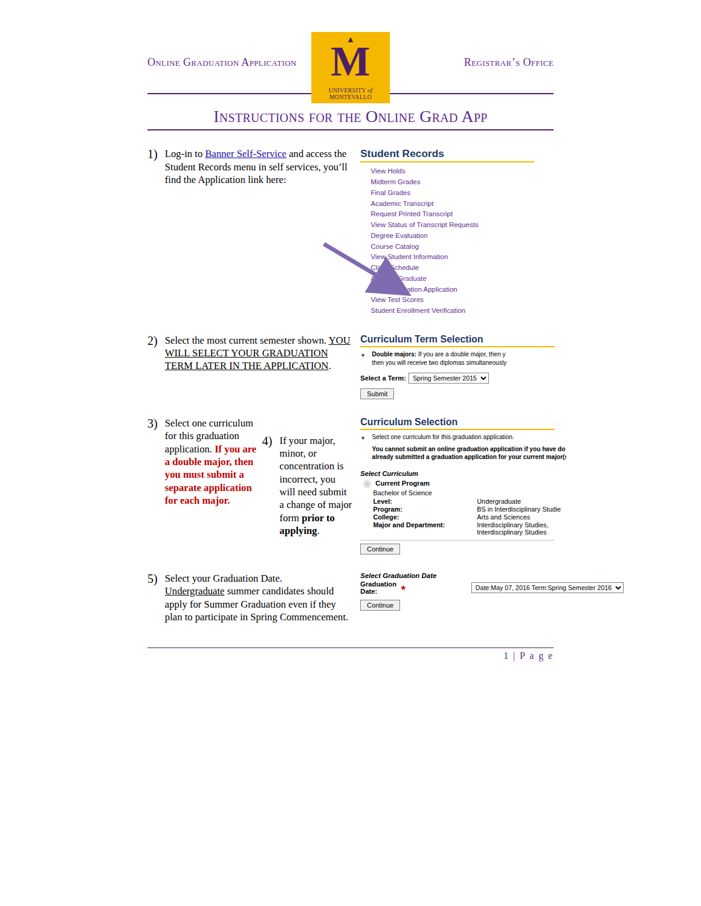Online Graduation Application
▲ M
UNIVERSITY of
MONTEVALLO
Registrar’s Office
Instructions for the Online Grad App
1)
Log-in to Banner Self-Service and access the Student Records menu in self services, you’ll find the Application link here:
Student Records
View Holds
Midterm Grades
Final Grades
Academic Transcript
Request Printed Transcript
View Status of Transcript Requests
Degree Evaluation
Course Catalog
View Student Information
Class Schedule
Apply to Graduate
View Graduation Application
View Test Scores
Student Enrollment Verification
2)
Select the most current semester shown. YOU WILL SELECT YOUR GRADUATION TERM LATER IN THE APPLICATION.
Curriculum Term Selection
✦ Double majors: If you are a double major, then y
then you will receive two diplomas simultaneously
Select a Term: Spring Semester 2015
Submit
3)
Select one curriculum for this graduation application. If you are a double major, then you must submit a separate application for each major.
4)
If your major, minor, or concentration is incorrect, you will need submit a change of major form prior to applying.
Curriculum Selection
✦ Select one curriculum for this graduation application.
You cannot submit an online graduation application if you have do not have at leas
already submitted a graduation application for your current major(s).
Select Curriculum
Current Program
Bachelor of Science
| Level: | Undergraduate |
| Program: | BS in Interdisciplinary Studie |
| College: | Arts and Sciences |
| Major and Department: | Interdisciplinary Studies, Interdisciplinary Studies |
Continue
5)
Select your Graduation Date.
Undergraduate summer candidates should apply for Summer Graduation even if they plan to participate in Spring Commencement.
Select Graduation Date
Graduation Date:★ Date:May 07, 2016 Term:Spring Semester 2016
Continue
1 | P a g e